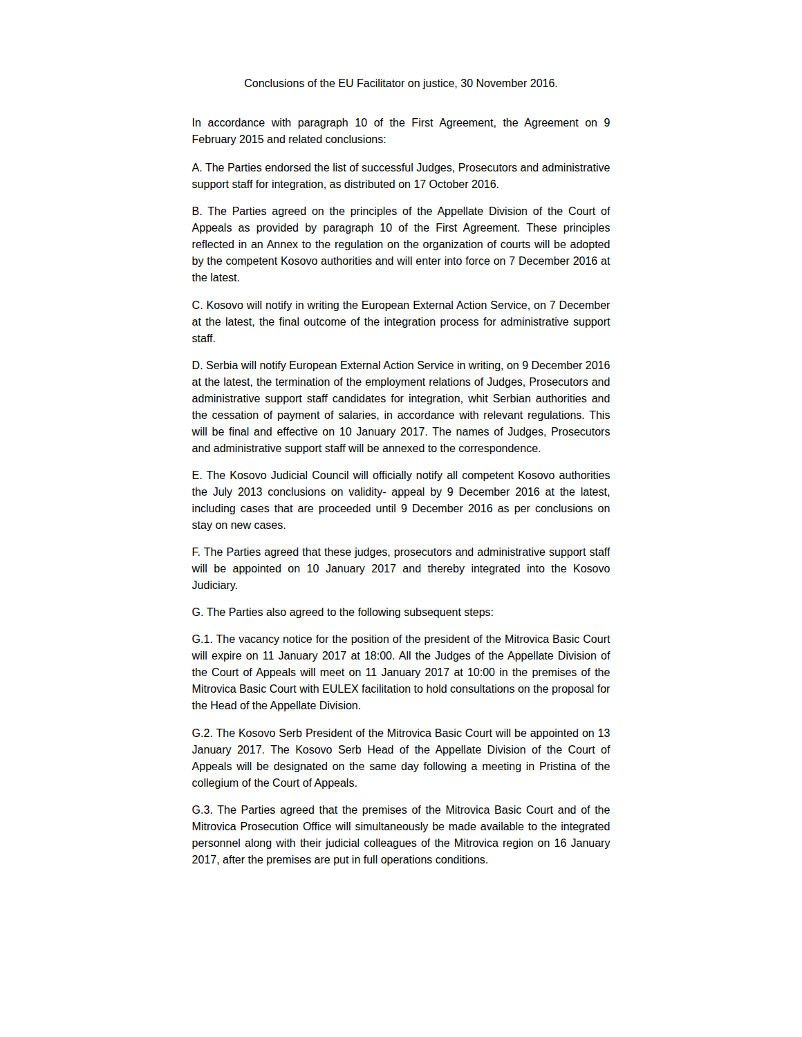Conclusions of the EU Facilitator on justice, 30 November 2016.
In accordance with paragraph 10 of the First Agreement, the Agreement on 9 February 2015 and related conclusions:
A. The Parties endorsed the list of successful Judges, Prosecutors and administrative support staff for integration, as distributed on 17 October 2016.
B. The Parties agreed on the principles of the Appellate Division of the Court of Appeals as provided by paragraph 10 of the First Agreement. These principles reflected in an Annex to the regulation on the organization of courts will be adopted by the competent Kosovo authorities and will enter into force on 7 December 2016 at the latest.
C. Kosovo will notify in writing the European External Action Service, on 7 December at the latest, the final outcome of the integration process for administrative support staff.
D. Serbia will notify European External Action Service in writing, on 9 December 2016 at the latest, the termination of the employment relations of Judges, Prosecutors and administrative support staff candidates for integration, whit Serbian authorities and the cessation of payment of salaries, in accordance with relevant regulations. This will be final and effective on 10 January 2017. The names of Judges, Prosecutors and administrative support staff will be annexed to the correspondence.
E. The Kosovo Judicial Council will officially notify all competent Kosovo authorities the July 2013 conclusions on validity- appeal by 9 December 2016 at the latest, including cases that are proceeded until 9 December 2016 as per conclusions on stay on new cases.
F. The Parties agreed that these judges, prosecutors and administrative support staff will be appointed on 10 January 2017 and thereby integrated into the Kosovo Judiciary.
G. The Parties also agreed to the following subsequent steps:
G.1. The vacancy notice for the position of the president of the Mitrovica Basic Court will expire on 11 January 2017 at 18:00. All the Judges of the Appellate Division of the Court of Appeals will meet on 11 January 2017 at 10:00 in the premises of the Mitrovica Basic Court with EULEX facilitation to hold consultations on the proposal for the Head of the Appellate Division.
G.2. The Kosovo Serb President of the Mitrovica Basic Court will be appointed on 13 January 2017. The Kosovo Serb Head of the Appellate Division of the Court of Appeals will be designated on the same day following a meeting in Pristina of the collegium of the Court of Appeals.
G.3. The Parties agreed that the premises of the Mitrovica Basic Court and of the Mitrovica Prosecution Office will simultaneously be made available to the integrated personnel along with their judicial colleagues of the Mitrovica region on 16 January 2017, after the premises are put in full operations conditions.